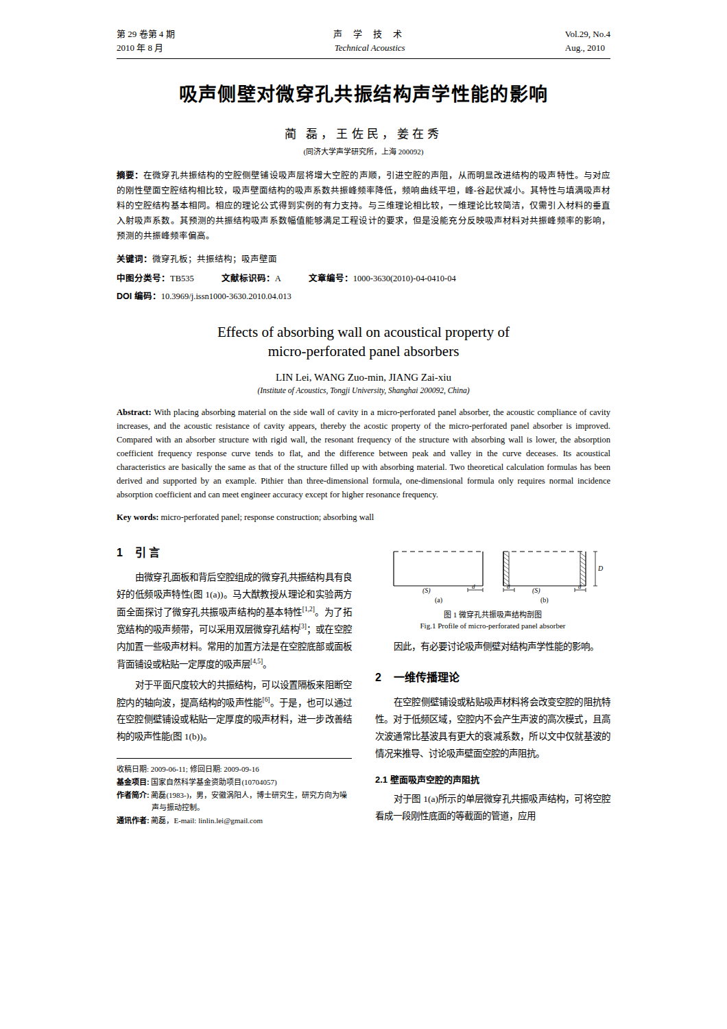第 29 卷第 4 期
2010 年 8 月
声 学 技 术
Technical Acoustics
Vol.29, No.4
Aug., 2010
吸声侧壁对微穿孔共振结构声学性能的影响
蔺 磊，王佐民，姜在秀
(同济大学声学研究所，上海 200092)
摘要：在微穿孔共振结构的空腔侧壁铺设吸声层将增大空腔的声顺，引进空腔的声阻，从而明显改进结构的吸声特性。与对应的刚性壁面空腔结构相比较，吸声壁面结构的吸声系数共振峰频率降低，频响曲线平坦，峰-谷起伏减小。其特性与填满吸声材料的空腔结构基本相同。相应的理论公式得到实例的有力支持。与三维理论相比较，一维理论比较简洁，仅需引入材料的垂直入射吸声系数。其预测的共振结构吸声系数幅值能够满足工程设计的要求，但是没能充分反映吸声材料对共振峰频率的影响，预测的共振峰频率偏高。
关键词：微穿孔板；共振结构；吸声壁面
中图分类号：TB535
文献标识码：A
文章编号：1000-3630(2010)-04-0410-04
DOI 编码：10.3969/j.issn1000-3630.2010.04.013
Effects of absorbing wall on acoustical property of
micro-perforated panel absorbers
LIN Lei, WANG Zuo-min, JIANG Zai-xiu
(Institute of Acoustics, Tongji University, Shanghai 200092, China)
Abstract: With placing absorbing material on the side wall of cavity in a micro-perforated panel absorber, the acoustic compliance of cavity increases, and the acoustic resistance of cavity appears, thereby the acostic property of the micro-perforated panel absorber is improved. Compared with an absorber structure with rigid wall, the resonant frequency of the structure with absorbing wall is lower, the absorption coefficient frequency response curve tends to flat, and the difference between peak and valley in the curve deceases. Its acoustical characteristics are basically the same as that of the structure filled up with absorbing material. Two theoretical calculation formulas has been derived and supported by an example. Pithier than three-dimensional formula, one-dimensional formula only requires normal incidence absorption coefficient and can meet engineer accuracy except for higher resonance frequency.
Key words: micro-perforated panel; response construction; absorbing wall
1引 言
由微穿孔面板和背后空腔组成的微穿孔共振结构具有良好的低频吸声特性(图 1(a))。马大猷教授从理论和实验两方面全面探讨了微穿孔共振吸声结构的基本特性[1,2]。为了拓宽结构的吸声频带，可以采用双层微穿孔结构[3]；或在空腔内加置一些吸声材料。常用的加置方法是在空腔底部或面板背面铺设或粘贴一定厚度的吸声层[4,5]。
对于平面尺度较大的共振结构，可以设置隔板来阻断空腔内的轴向波，提高结构的吸声性能[6]。于是，也可以通过在空腔侧壁铺设或粘贴一定厚度的吸声材料，进一步改善结构的吸声性能(图 1(b))。
收稿日期: 2009-06-11; 修回日期: 2009-09-16
基金项目: 国家自然科学基金资助项目(10704057)
作者简介: 蔺磊(1983-)，男，安徽涡阳人，博士研究生，研究方向为噪
声与振动控制。
通讯作者: 蔺磊，E-mail: linlin.lei@gmail.com
(S) d (a) (S) d d D (b)
图 1 微穿孔共振吸声结构剖图 Fig.1 Profile of micro-perforated panel absorber
因此，有必要讨论吸声侧壁对结构声学性能的影响。
2一维传播理论
在空腔侧壁铺设或粘贴吸声材料将会改变空腔的阻抗特性。对于低频区域，空腔内不会产生声波的高次模式，且高次波通常比基波具有更大的衰减系数，所以文中仅就基波的情况来推导、讨论吸声壁面空腔的声阻抗。
2.1 壁面吸声空腔的声阻抗
对于图 1(a)所示的单层微穿孔共振吸声结构，可将空腔看成一段刚性底面的等截面的管道，应用